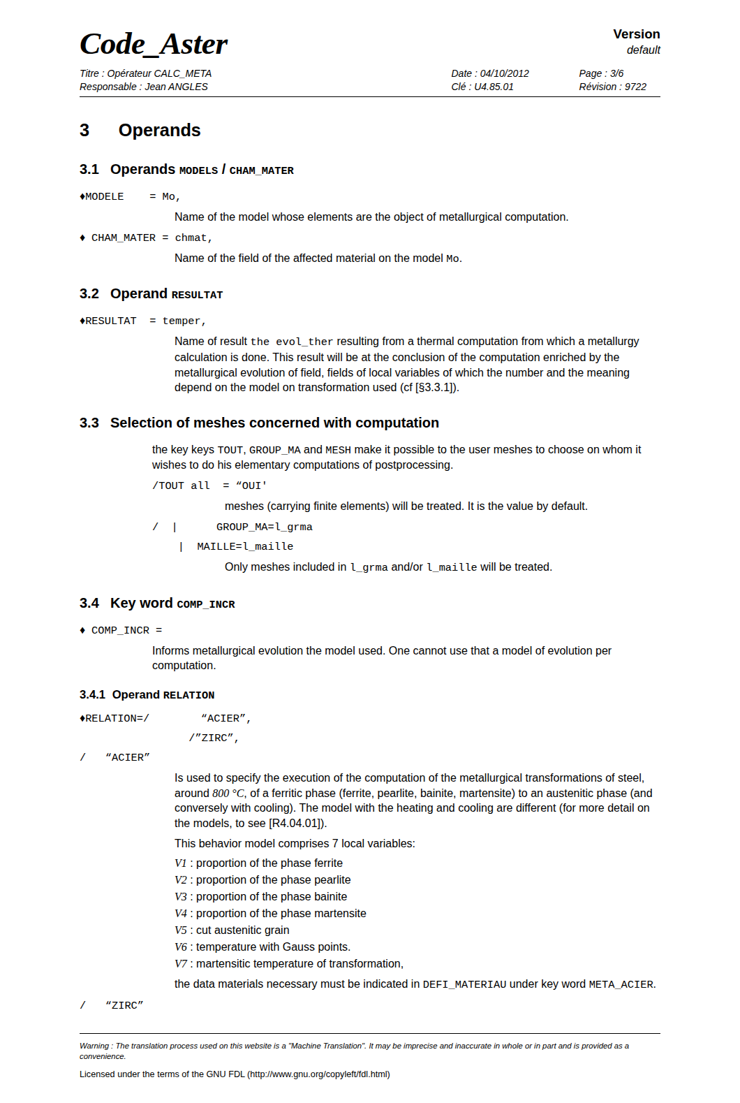Versiondefault
Code_Aster
| Titre : Opérateur CALC_META | Date : 04/10/2012 | Page : 3/6 |
| Responsable : Jean ANGLES | Clé : U4.85.01 | Révision : 9722 |
3 Operands
3.1 Operands MODELS / CHAM_MATER
♦MODELE = Mo,
Name of the model whose elements are the object of metallurgical computation.
♦ CHAM_MATER = chmat,
Name of the field of the affected material on the model Mo.
3.2 Operand RESULTAT
♦RESULTAT = temper,
Name of result the evol_ther resulting from a thermal computation from which a metallurgy calculation is done. This result will be at the conclusion of the computation enriched by the metallurgical evolution of field, fields of local variables of which the number and the meaning depend on the model on transformation used (cf [§3.3.1]).
3.3 Selection of meshes concerned with computation
the key keys TOUT, GROUP_MA and MESH make it possible to the user meshes to choose on whom it wishes to do his elementary computations of postprocessing.
/TOUT all = “OUI'
meshes (carrying finite elements) will be treated. It is the value by default.
/ | GROUP_MA=l_grma
| MAILLE=l_maille
Only meshes included in l_grma and/or l_maille will be treated.
3.4 Key word COMP_INCR
♦ COMP_INCR =
Informs metallurgical evolution the model used. One cannot use that a model of evolution per computation.
3.4.1 Operand RELATION
♦RELATION=/ “ACIER”,
/”ZIRC”,
/ “ACIER”
Is used to specify the execution of the computation of the metallurgical transformations of steel, around 800 °C, of a ferritic phase (ferrite, pearlite, bainite, martensite) to an austenitic phase (and conversely with cooling). The model with the heating and cooling are different (for more detail on the models, to see [R4.04.01]).
This behavior model comprises 7 local variables:
V1 : proportion of the phase ferrite
V2 : proportion of the phase pearlite
V3 : proportion of the phase bainite
V4 : proportion of the phase martensite
V5 : cut austenitic grain
V6 : temperature with Gauss points.
V7 : martensitic temperature of transformation,
the data materials necessary must be indicated in DEFI_MATERIAU under key word META_ACIER.
/ “ZIRC”
Warning : The translation process used on this website is a "Machine Translation". It may be imprecise and inaccurate in whole or in part and is provided as a convenience.
Licensed under the terms of the GNU FDL (http://www.gnu.org/copyleft/fdl.html)